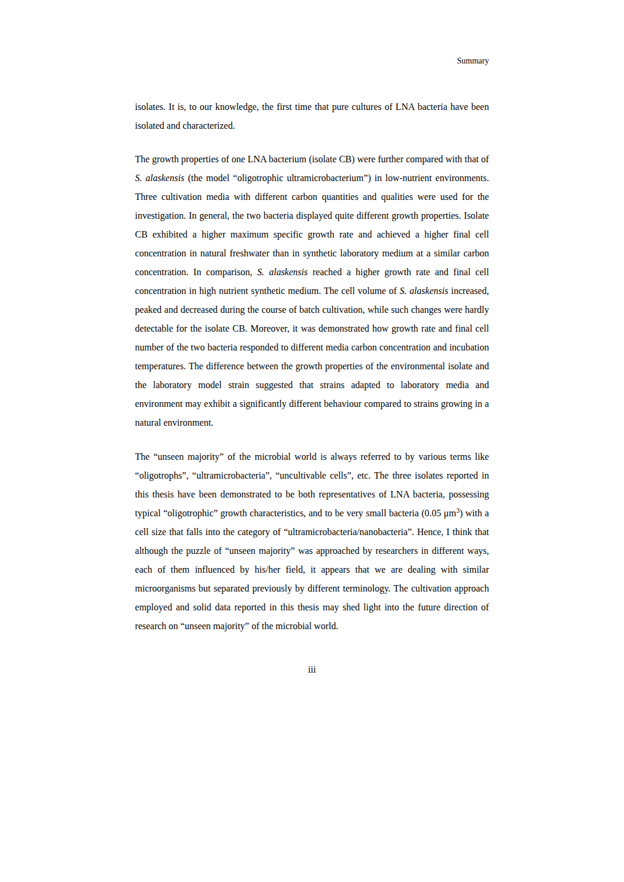Summary
isolates. It is, to our knowledge, the first time that pure cultures of LNA bacteria have been isolated and characterized.
The growth properties of one LNA bacterium (isolate CB) were further compared with that of S. alaskensis (the model “oligotrophic ultramicrobacterium”) in low-nutrient environments. Three cultivation media with different carbon quantities and qualities were used for the investigation. In general, the two bacteria displayed quite different growth properties. Isolate CB exhibited a higher maximum specific growth rate and achieved a higher final cell concentration in natural freshwater than in synthetic laboratory medium at a similar carbon concentration. In comparison, S. alaskensis reached a higher growth rate and final cell concentration in high nutrient synthetic medium. The cell volume of S. alaskensis increased, peaked and decreased during the course of batch cultivation, while such changes were hardly detectable for the isolate CB. Moreover, it was demonstrated how growth rate and final cell number of the two bacteria responded to different media carbon concentration and incubation temperatures. The difference between the growth properties of the environmental isolate and the laboratory model strain suggested that strains adapted to laboratory media and environment may exhibit a significantly different behaviour compared to strains growing in a natural environment.
The “unseen majority” of the microbial world is always referred to by various terms like “oligotrophs”, “ultramicrobacteria”, “uncultivable cells”, etc. The three isolates reported in this thesis have been demonstrated to be both representatives of LNA bacteria, possessing typical “oligotrophic” growth characteristics, and to be very small bacteria (0.05 μm3) with a cell size that falls into the category of “ultramicrobacteria/nanobacteria”. Hence, I think that although the puzzle of “unseen majority” was approached by researchers in different ways, each of them influenced by his/her field, it appears that we are dealing with similar microorganisms but separated previously by different terminology. The cultivation approach employed and solid data reported in this thesis may shed light into the future direction of research on “unseen majority” of the microbial world.
iii